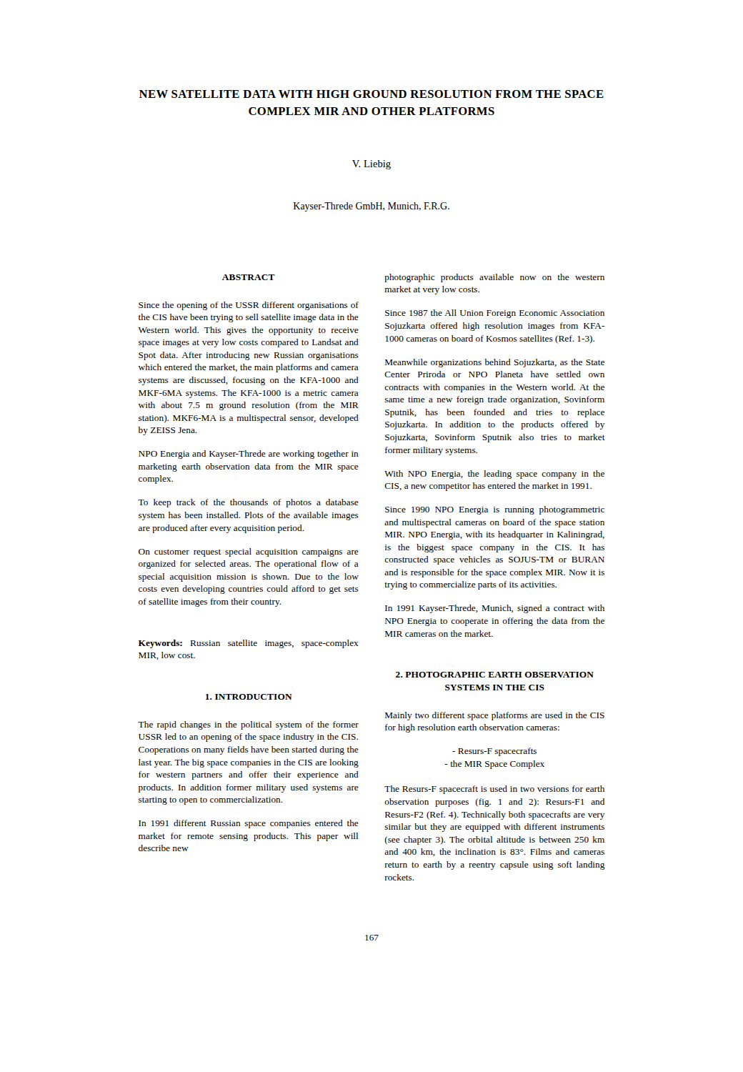New Satellite Data with High Ground Resolution from the Space
Complex MIR and Other Platforms
V. Liebig
Kayser-Threde GmbH, Munich, F.R.G.
Abstract
Since the opening of the USSR different organisations of the CIS have been trying to sell satellite image data in the Western world. This gives the opportunity to receive space images at very low costs compared to Landsat and Spot data. After introducing new Russian organisations which entered the market, the main platforms and camera systems are discussed, focusing on the KFA-1000 and MKF-6MA systems. The KFA-1000 is a metric camera with about 7.5 m ground resolution (from the MIR station). MKF6-MA is a multispectral sensor, developed by ZEISS Jena.
NPO Energia and Kayser-Threde are working together in marketing earth observation data from the MIR space complex.
To keep track of the thousands of photos a database system has been installed. Plots of the available images are produced after every acquisition period.
On customer request special acquisition campaigns are organized for selected areas. The operational flow of a special acquisition mission is shown. Due to the low costs even developing countries could afford to get sets of satellite images from their country.
Keywords: Russian satellite images, space-complex MIR, low cost.
1. Introduction
The rapid changes in the political system of the former USSR led to an opening of the space industry in the CIS. Cooperations on many fields have been started during the last year. The big space companies in the CIS are looking for western partners and offer their experience and products. In addition former military used systems are starting to open to commercialization.
In 1991 different Russian space companies entered the market for remote sensing products. This paper will describe new
photographic products available now on the western market at very low costs.
Since 1987 the All Union Foreign Economic Association Sojuzkarta offered high resolution images from KFA-1000 cameras on board of Kosmos satellites (Ref. 1-3).
Meanwhile organizations behind Sojuzkarta, as the State Center Priroda or NPO Planeta have settled own contracts with companies in the Western world. At the same time a new foreign trade organization, Sovinform Sputnik, has been founded and tries to replace Sojuzkarta. In addition to the products offered by Sojuzkarta, Sovinform Sputnik also tries to market former military systems.
With NPO Energia, the leading space company in the CIS, a new competitor has entered the market in 1991.
Since 1990 NPO Energia is running photogrammetric and multispectral cameras on board of the space station MIR. NPO Energia, with its headquarter in Kaliningrad, is the biggest space company in the CIS. It has constructed space vehicles as SOJUS-TM or BURAN and is responsible for the space complex MIR. Now it is trying to commercialize parts of its activities.
In 1991 Kayser-Threde, Munich, signed a contract with NPO Energia to cooperate in offering the data from the MIR cameras on the market.
2. Photographic Earth Observation
Systems in the CIS
Mainly two different space platforms are used in the CIS for high resolution earth observation cameras:
- Resurs-F spacecrafts
- the MIR Space Complex
The Resurs-F spacecraft is used in two versions for earth observation purposes (fig. 1 and 2): Resurs-F1 and Resurs-F2 (Ref. 4). Technically both spacecrafts are very similar but they are equipped with different instruments (see chapter 3). The orbital altitude is between 250 km and 400 km, the inclination is 83°. Films and cameras return to earth by a reentry capsule using soft landing rockets.
167